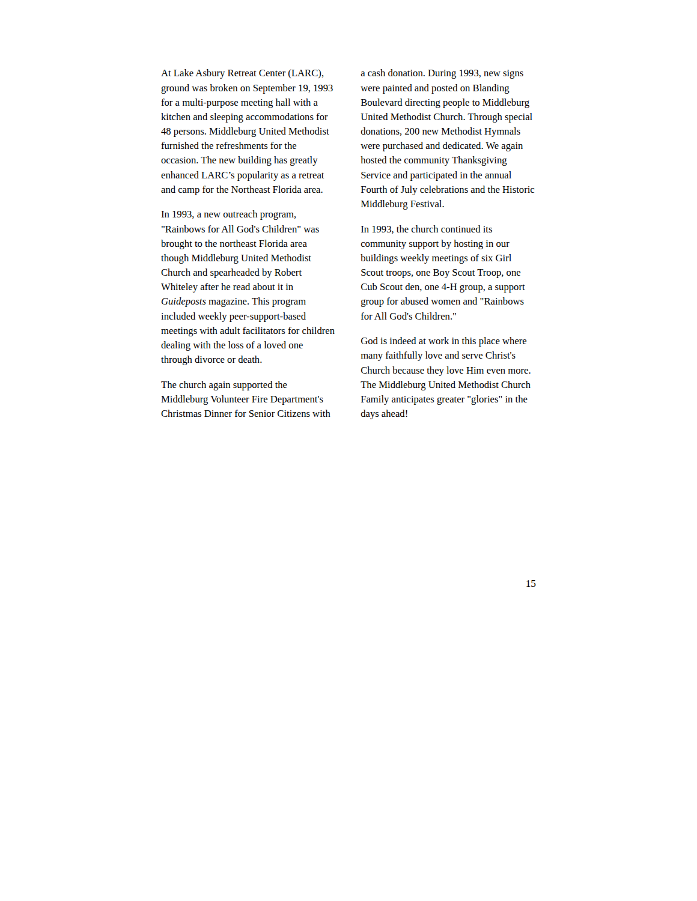At Lake Asbury Retreat Center (LARC), ground was broken on September 19, 1993 for a multi-purpose meeting hall with a kitchen and sleeping accommodations for 48 persons. Middleburg United Methodist furnished the refreshments for the occasion. The new building has greatly enhanced LARC’s popularity as a retreat and camp for the Northeast Florida area.
In 1993, a new outreach program, "Rainbows for All God's Children" was brought to the northeast Florida area though Middleburg United Methodist Church and spearheaded by Robert Whiteley after he read about it in Guideposts magazine. This program included weekly peer-support-based meetings with adult facilitators for children dealing with the loss of a loved one through divorce or death.
The church again supported the Middleburg Volunteer Fire Department's Christmas Dinner for Senior Citizens with a cash donation. During 1993, new signs were painted and posted on Blanding Boulevard directing people to Middleburg United Methodist Church. Through special donations, 200 new Methodist Hymnals were purchased and dedicated. We again hosted the community Thanksgiving Service and participated in the annual Fourth of July celebrations and the Historic Middleburg Festival.
In 1993, the church continued its community support by hosting in our buildings weekly meetings of six Girl Scout troops, one Boy Scout Troop, one Cub Scout den, one 4-H group, a support group for abused women and "Rainbows for All God's Children."
God is indeed at work in this place where many faithfully love and serve Christ's Church because they love Him even more. The Middleburg United Methodist Church Family anticipates greater "glories" in the days ahead!
15